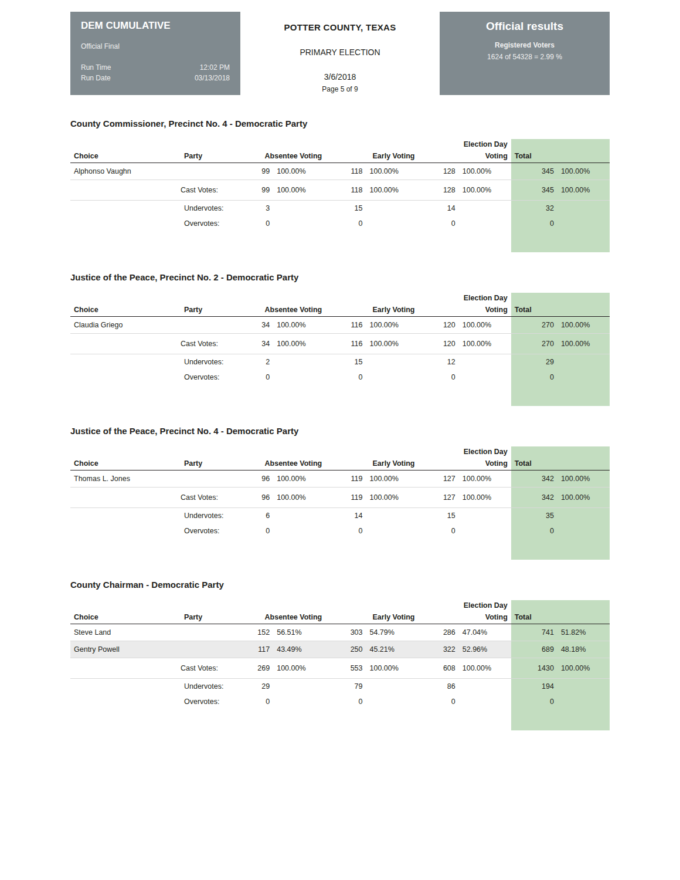DEM CUMULATIVE
Official Final
Run Time 12:02 PM
Run Date 03/13/2018
POTTER COUNTY, TEXAS
PRIMARY ELECTION
3/6/2018
Page 5 of 9
Official results
Registered Voters
1624 of 54328 = 2.99 %
County Commissioner, Precinct No. 4 - Democratic Party
| | | | | Election Day | |
| --- | --- | --- | --- | --- | --- |
| Choice | Party | Absentee Voting | Early Voting | Voting | Total |
| Alphonso Vaughn | | 99 | 100.00% | 118 | 100.00% | 128 | 100.00% | 345 | 100.00% |
| | Cast Votes: | 99 | 100.00% | 118 | 100.00% | 128 | 100.00% | 345 | 100.00% |
| | Undervotes: | 3 | | 15 | | 14 | | 32 | |
| | Overvotes: | 0 | | 0 | | 0 | | 0 | |
Justice of the Peace, Precinct No. 2 - Democratic Party
| | | | | Election Day | |
| --- | --- | --- | --- | --- | --- |
| Choice | Party | Absentee Voting | Early Voting | Voting | Total |
| Claudia Griego | | 34 | 100.00% | 116 | 100.00% | 120 | 100.00% | 270 | 100.00% |
| | Cast Votes: | 34 | 100.00% | 116 | 100.00% | 120 | 100.00% | 270 | 100.00% |
| | Undervotes: | 2 | | 15 | | 12 | | 29 | |
| | Overvotes: | 0 | | 0 | | 0 | | 0 | |
Justice of the Peace, Precinct No. 4 - Democratic Party
| | | | | Election Day | |
| --- | --- | --- | --- | --- | --- |
| Choice | Party | Absentee Voting | Early Voting | Voting | Total |
| Thomas L. Jones | | 96 | 100.00% | 119 | 100.00% | 127 | 100.00% | 342 | 100.00% |
| | Cast Votes: | 96 | 100.00% | 119 | 100.00% | 127 | 100.00% | 342 | 100.00% |
| | Undervotes: | 6 | | 14 | | 15 | | 35 | |
| | Overvotes: | 0 | | 0 | | 0 | | 0 | |
County Chairman - Democratic Party
| | | | | Election Day | |
| --- | --- | --- | --- | --- | --- |
| Choice | Party | Absentee Voting | Early Voting | Voting | Total |
| Steve Land | | 152 | 56.51% | 303 | 54.79% | 286 | 47.04% | 741 | 51.82% |
| Gentry Powell | | 117 | 43.49% | 250 | 45.21% | 322 | 52.96% | 689 | 48.18% |
| | Cast Votes: | 269 | 100.00% | 553 | 100.00% | 608 | 100.00% | 1430 | 100.00% |
| | Undervotes: | 29 | | 79 | | 86 | | 194 | |
| | Overvotes: | 0 | | 0 | | 0 | | 0 | |